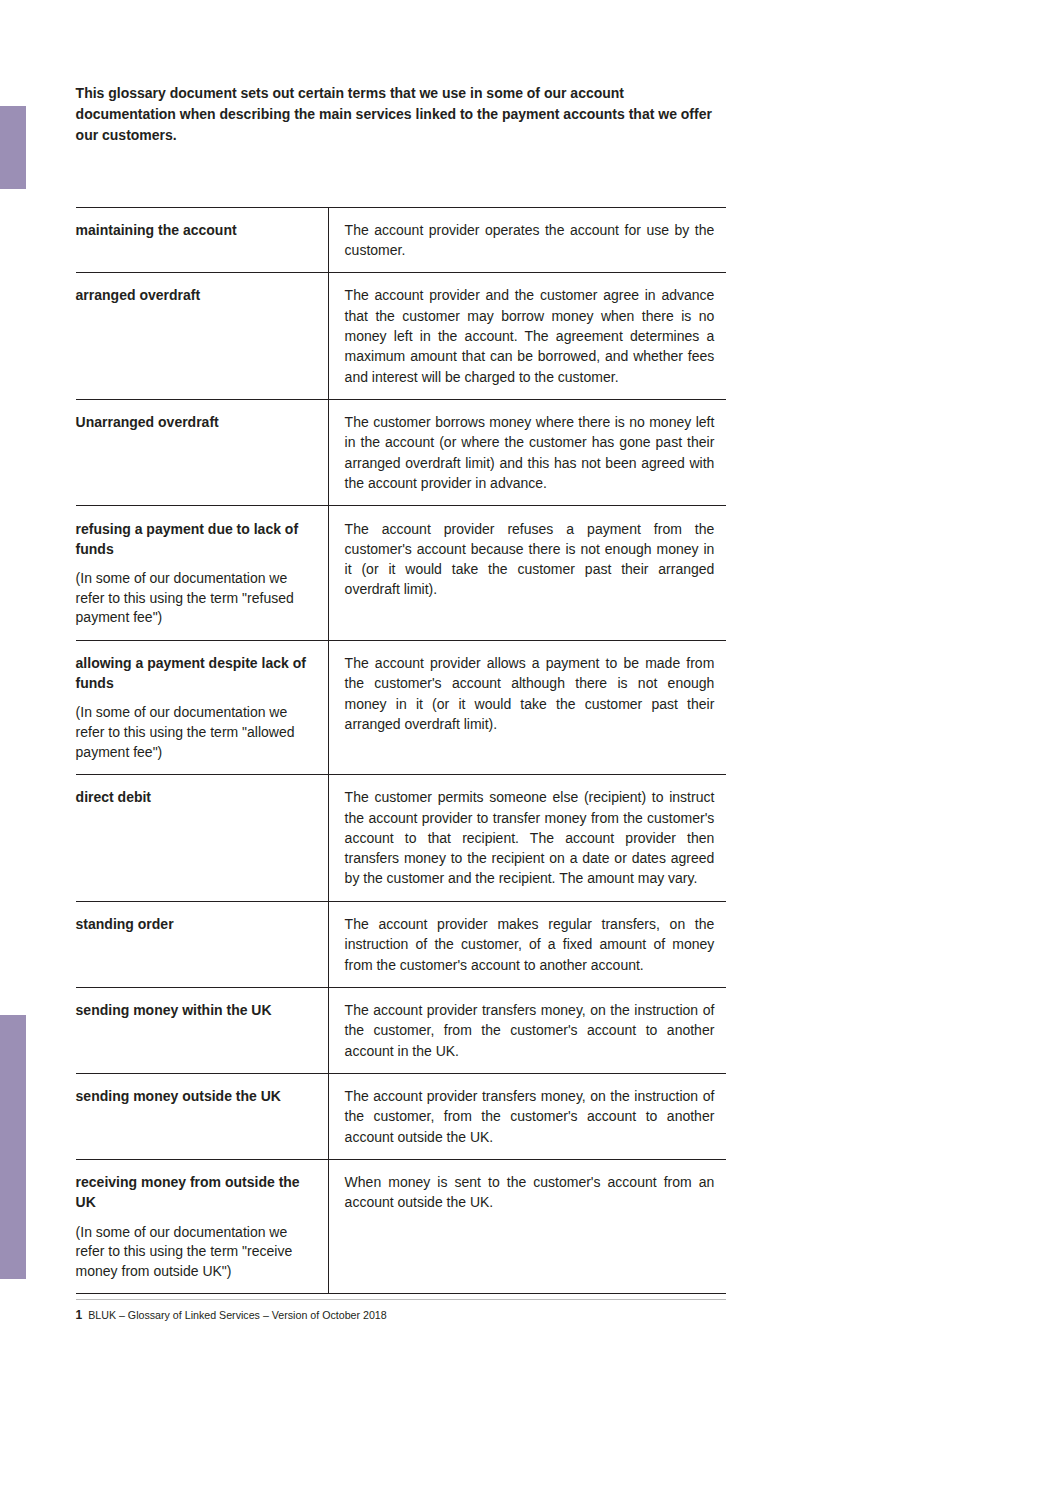This glossary document sets out certain terms that we use in some of our account documentation when describing the main services linked to the payment accounts that we offer our customers.
| maintaining the account | The account provider operates the account for use by the customer. |
| arranged overdraft | The account provider and the customer agree in advance that the customer may borrow money when there is no money left in the account. The agreement determines a maximum amount that can be borrowed, and whether fees and interest will be charged to the customer. |
| Unarranged overdraft | The customer borrows money where there is no money left in the account (or where the customer has gone past their arranged overdraft limit) and this has not been agreed with the account provider in advance. |
| refusing a payment due to lack of funds (In some of our documentation we refer to this using the term "refused payment fee") | The account provider refuses a payment from the customer's account because there is not enough money in it (or it would take the customer past their arranged overdraft limit). |
| allowing a payment despite lack of funds (In some of our documentation we refer to this using the term "allowed payment fee") | The account provider allows a payment to be made from the customer's account although there is not enough money in it (or it would take the customer past their arranged overdraft limit). |
| direct debit | The customer permits someone else (recipient) to instruct the account provider to transfer money from the customer's account to that recipient. The account provider then transfers money to the recipient on a date or dates agreed by the customer and the recipient. The amount may vary. |
| standing order | The account provider makes regular transfers, on the instruction of the customer, of a fixed amount of money from the customer's account to another account. |
| sending money within the UK | The account provider transfers money, on the instruction of the customer, from the customer's account to another account in the UK. |
| sending money outside the UK | The account provider transfers money, on the instruction of the customer, from the customer's account to another account outside the UK. |
| receiving money from outside the UK (In some of our documentation we refer to this using the term "receive money from outside UK") | When money is sent to the customer's account from an account outside the UK. |
1 BLUK – Glossary of Linked Services – Version of October 2018